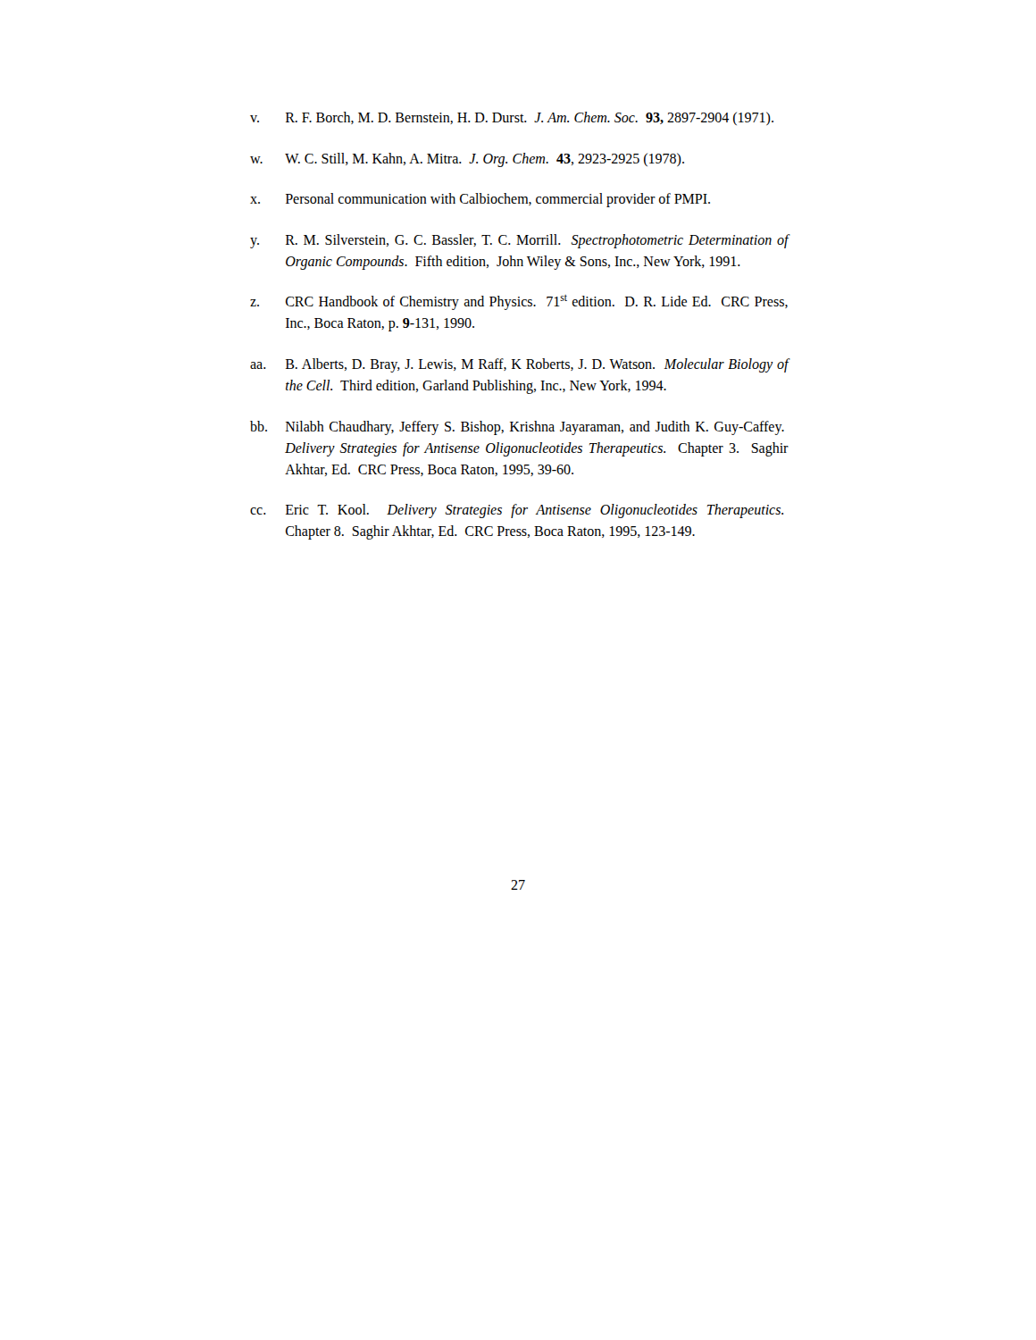v. R. F. Borch, M. D. Bernstein, H. D. Durst. J. Am. Chem. Soc. 93, 2897-2904 (1971).
w. W. C. Still, M. Kahn, A. Mitra. J. Org. Chem. 43, 2923-2925 (1978).
x. Personal communication with Calbiochem, commercial provider of PMPI.
y. R. M. Silverstein, G. C. Bassler, T. C. Morrill. Spectrophotometric Determination of Organic Compounds. Fifth edition, John Wiley & Sons, Inc., New York, 1991.
z. CRC Handbook of Chemistry and Physics. 71st edition. D. R. Lide Ed. CRC Press, Inc., Boca Raton, p. 9-131, 1990.
aa. B. Alberts, D. Bray, J. Lewis, M Raff, K Roberts, J. D. Watson. Molecular Biology of the Cell. Third edition, Garland Publishing, Inc., New York, 1994.
bb. Nilabh Chaudhary, Jeffery S. Bishop, Krishna Jayaraman, and Judith K. Guy-Caffey. Delivery Strategies for Antisense Oligonucleotides Therapeutics. Chapter 3. Saghir Akhtar, Ed. CRC Press, Boca Raton, 1995, 39-60.
cc. Eric T. Kool. Delivery Strategies for Antisense Oligonucleotides Therapeutics. Chapter 8. Saghir Akhtar, Ed. CRC Press, Boca Raton, 1995, 123-149.
27